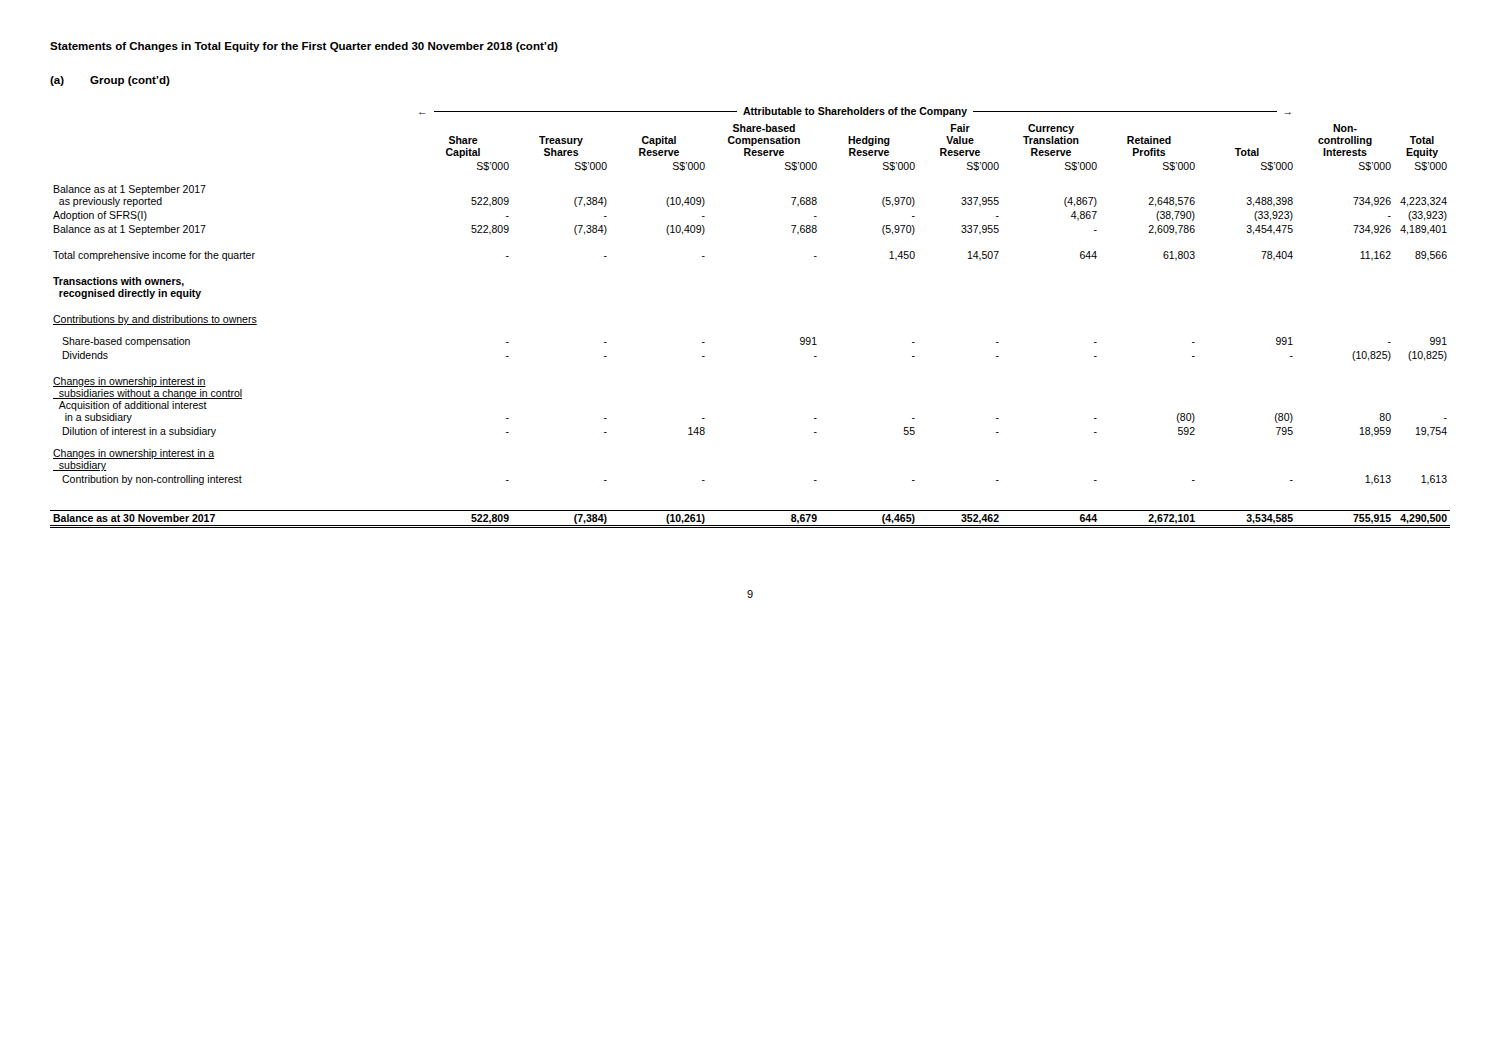Statements of Changes in Total Equity for the First Quarter ended 30 November 2018 (cont’d)
(a) Group (cont’d)
| | ← Attributable to Shareholders of the Company → | | |
| | Share Capital | Treasury Shares | Capital Reserve | Share-based Compensation Reserve | Hedging Reserve | Fair Value Reserve | Currency Translation Reserve | Retained Profits | Total | Non- controlling Interests | Total Equity |
| | S$’000 | S$’000 | S$’000 | S$’000 | S$’000 | S$’000 | S$’000 | S$’000 | S$’000 | S$’000 | S$’000 |
| Balance as at 1 September 2017 as previously reported | 522,809 | (7,384) | (10,409) | 7,688 | (5,970) | 337,955 | (4,867) | 2,648,576 | 3,488,398 | 734,926 | 4,223,324 |
| Adoption of SFRS(I) | - | - | - | - | - | - | 4,867 | (38,790) | (33,923) | - | (33,923) |
| Balance as at 1 September 2017 | 522,809 | (7,384) | (10,409) | 7,688 | (5,970) | 337,955 | - | 2,609,786 | 3,454,475 | 734,926 | 4,189,401 |
| Total comprehensive income for the quarter | - | - | - | - | 1,450 | 14,507 | 644 | 61,803 | 78,404 | 11,162 | 89,566 |
| Transactions with owners, recognised directly in equity | |
| Contributions by and distributions to owners | |
| Share-based compensation | - | - | - | 991 | - | - | - | - | 991 | - | 991 |
| Dividends | - | - | - | - | - | - | - | - | - | (10,825) | (10,825) |
| Changes in ownership interest in subsidiaries without a change in control Acquisition of additional interest in a subsidiary | - | - | - | - | - | - | - | (80) | (80) | 80 | - |
| Dilution of interest in a subsidiary | - | - | 148 | - | 55 | - | - | 592 | 795 | 18,959 | 19,754 |
| Changes in ownership interest in a subsidiary | |
| Contribution by non-controlling interest | - | - | - | - | - | - | - | - | - | 1,613 | 1,613 |
| Balance as at 30 November 2017 | 522,809 | (7,384) | (10,261) | 8,679 | (4,465) | 352,462 | 644 | 2,672,101 | 3,534,585 | 755,915 | 4,290,500 |
9